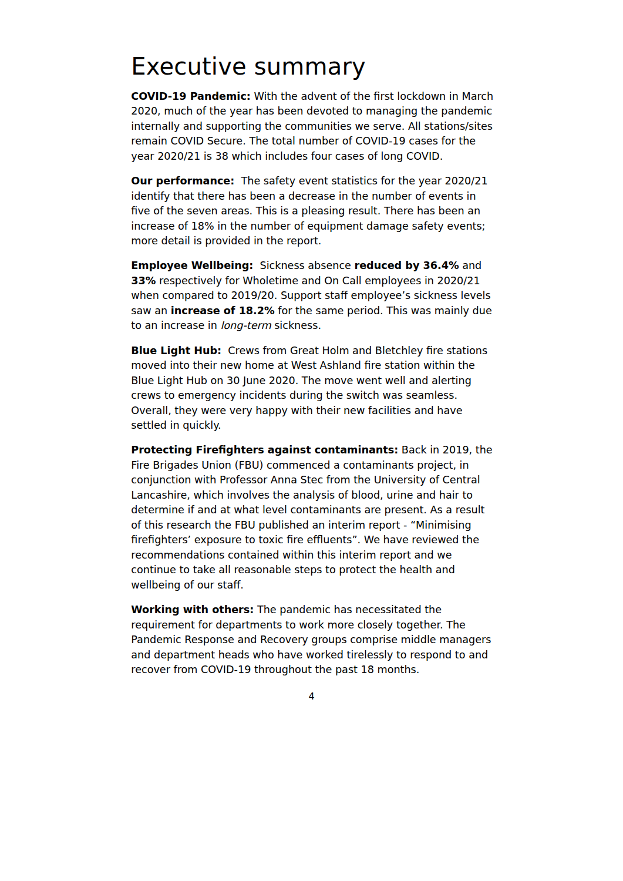Executive summary
COVID-19 Pandemic: With the advent of the first lockdown in March 2020, much of the year has been devoted to managing the pandemic internally and supporting the communities we serve. All stations/sites remain COVID Secure. The total number of COVID-19 cases for the year 2020/21 is 38 which includes four cases of long COVID.
Our performance: The safety event statistics for the year 2020/21 identify that there has been a decrease in the number of events in five of the seven areas. This is a pleasing result. There has been an increase of 18% in the number of equipment damage safety events; more detail is provided in the report.
Employee Wellbeing: Sickness absence reduced by 36.4% and 33% respectively for Wholetime and On Call employees in 2020/21 when compared to 2019/20. Support staff employee’s sickness levels saw an increase of 18.2% for the same period. This was mainly due to an increase in long-term sickness.
Blue Light Hub: Crews from Great Holm and Bletchley fire stations moved into their new home at West Ashland fire station within the Blue Light Hub on 30 June 2020. The move went well and alerting crews to emergency incidents during the switch was seamless. Overall, they were very happy with their new facilities and have settled in quickly.
Protecting Firefighters against contaminants: Back in 2019, the Fire Brigades Union (FBU) commenced a contaminants project, in conjunction with Professor Anna Stec from the University of Central Lancashire, which involves the analysis of blood, urine and hair to determine if and at what level contaminants are present. As a result of this research the FBU published an interim report - “Minimising firefighters’ exposure to toxic fire effluents”. We have reviewed the recommendations contained within this interim report and we continue to take all reasonable steps to protect the health and wellbeing of our staff.
Working with others: The pandemic has necessitated the requirement for departments to work more closely together. The Pandemic Response and Recovery groups comprise middle managers and department heads who have worked tirelessly to respond to and recover from COVID-19 throughout the past 18 months.
4